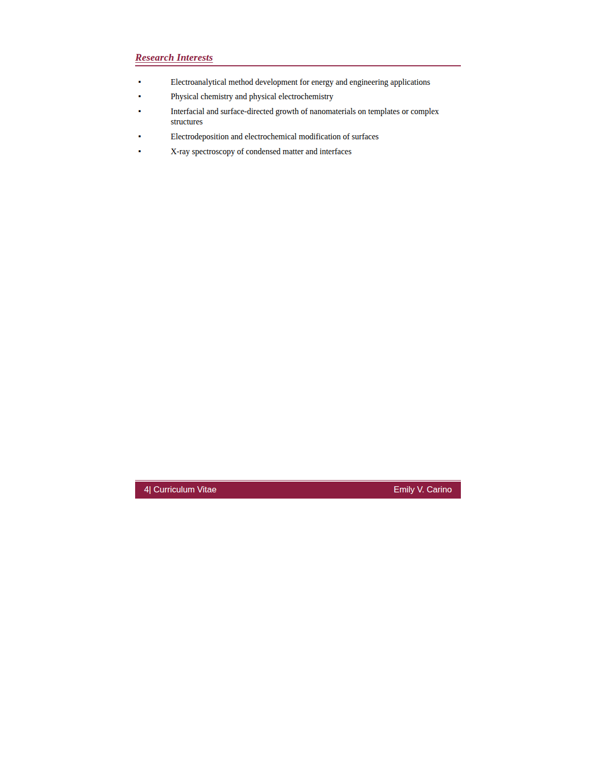Research Interests
Electroanalytical method development for energy and engineering applications
Physical chemistry and physical electrochemistry
Interfacial and surface-directed growth of nanomaterials on templates or complex structures
Electrodeposition and electrochemical modification of surfaces
X-ray spectroscopy of condensed matter and interfaces
4| Curriculum Vitae Emily V. Carino